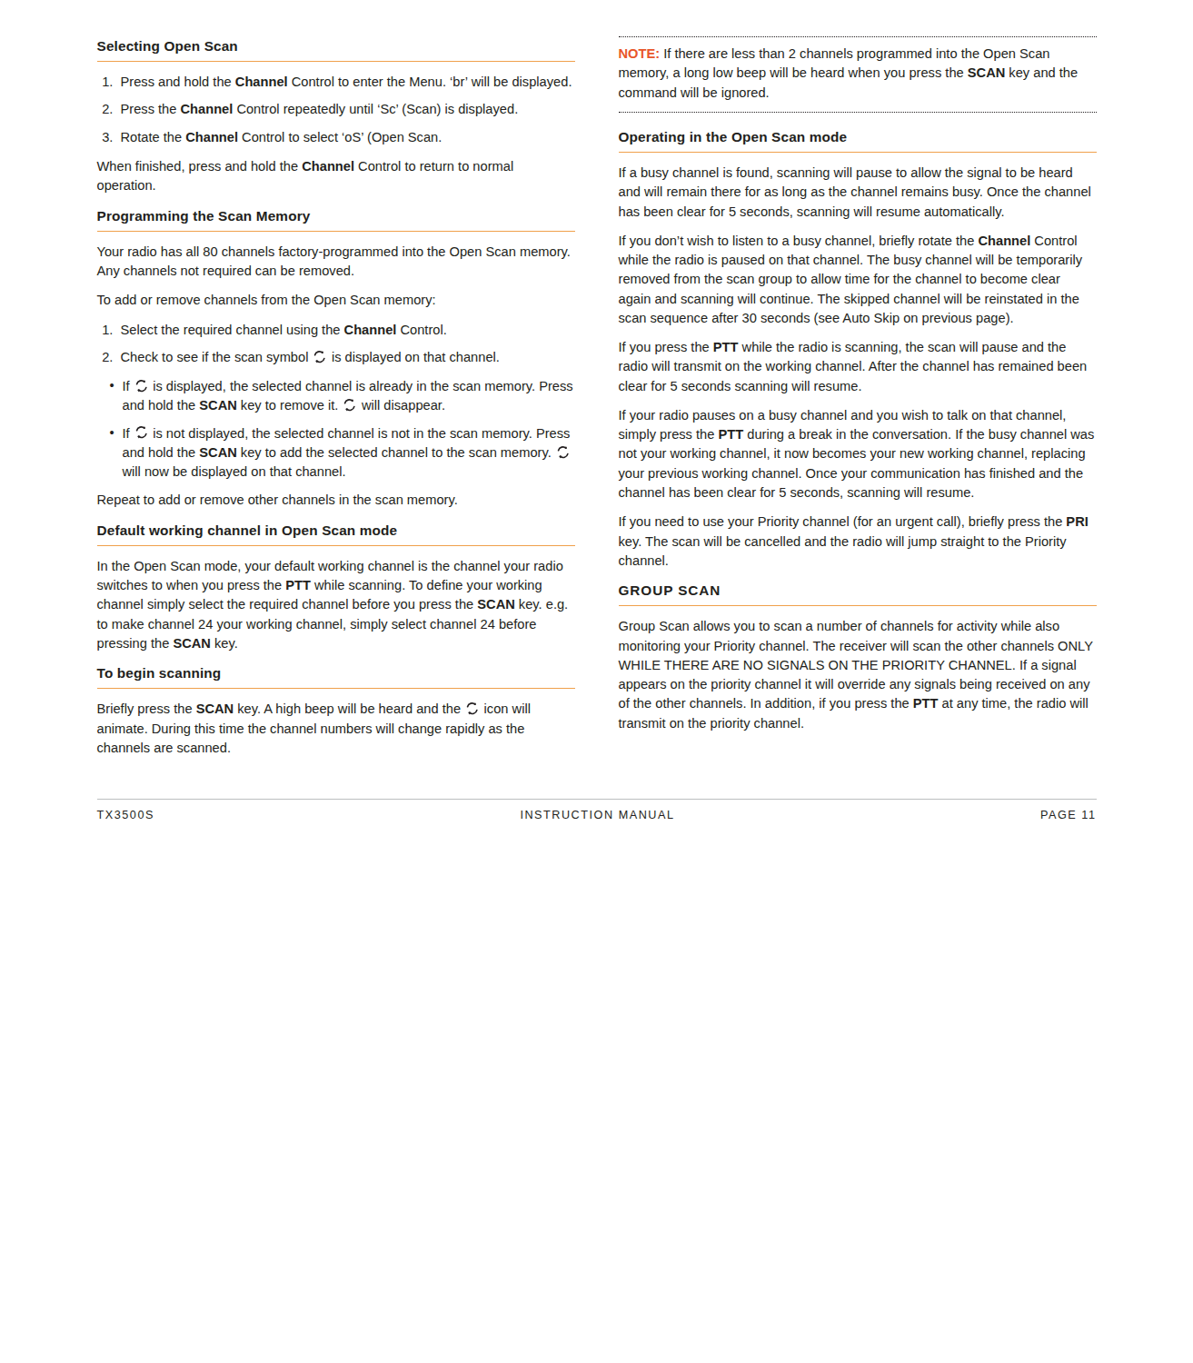Selecting Open Scan
Press and hold the Channel Control to enter the Menu. ‘br’ will be displayed.
Press the Channel Control repeatedly until ‘Sc’ (Scan) is displayed.
Rotate the Channel Control to select ‘oS’ (Open Scan.
When finished, press and hold the Channel Control to return to normal operation.
Programming the Scan Memory
Your radio has all 80 channels factory-programmed into the Open Scan memory. Any channels not required can be removed.
To add or remove channels from the Open Scan memory:
Select the required channel using the Channel Control.
Check to see if the scan symbol is displayed on that channel.
If is displayed, the selected channel is already in the scan memory. Press and hold the SCAN key to remove it. will disappear.
If is not displayed, the selected channel is not in the scan memory. Press and hold the SCAN key to add the selected channel to the scan memory. will now be displayed on that channel.
Repeat to add or remove other channels in the scan memory.
Default working channel in Open Scan mode
In the Open Scan mode, your default working channel is the channel your radio switches to when you press the PTT while scanning. To define your working channel simply select the required channel before you press the SCAN key. e.g. to make channel 24 your working channel, simply select channel 24 before pressing the SCAN key.
To begin scanning
Briefly press the SCAN key. A high beep will be heard and the icon will animate. During this time the channel numbers will change rapidly as the channels are scanned.
NOTE: If there are less than 2 channels programmed into the Open Scan memory, a long low beep will be heard when you press the SCAN key and the command will be ignored.
Operating in the Open Scan mode
If a busy channel is found, scanning will pause to allow the signal to be heard and will remain there for as long as the channel remains busy. Once the channel has been clear for 5 seconds, scanning will resume automatically.
If you don’t wish to listen to a busy channel, briefly rotate the Channel Control while the radio is paused on that channel. The busy channel will be temporarily removed from the scan group to allow time for the channel to become clear again and scanning will continue. The skipped channel will be reinstated in the scan sequence after 30 seconds (see Auto Skip on previous page).
If you press the PTT while the radio is scanning, the scan will pause and the radio will transmit on the working channel. After the channel has remained been clear for 5 seconds scanning will resume.
If your radio pauses on a busy channel and you wish to talk on that channel, simply press the PTT during a break in the conversation. If the busy channel was not your working channel, it now becomes your new working channel, replacing your previous working channel. Once your communication has finished and the channel has been clear for 5 seconds, scanning will resume.
If you need to use your Priority channel (for an urgent call), briefly press the PRI key. The scan will be cancelled and the radio will jump straight to the Priority channel.
Group Scan
Group Scan allows you to scan a number of channels for activity while also monitoring your Priority channel. The receiver will scan the other channels ONLY WHILE THERE ARE NO SIGNALS ON THE PRIORITY CHANNEL. If a signal appears on the priority channel it will override any signals being received on any of the other channels. In addition, if you press the PTT at any time, the radio will transmit on the priority channel.
TX3500S
INSTRUCTION MANUAL
PAGE 11